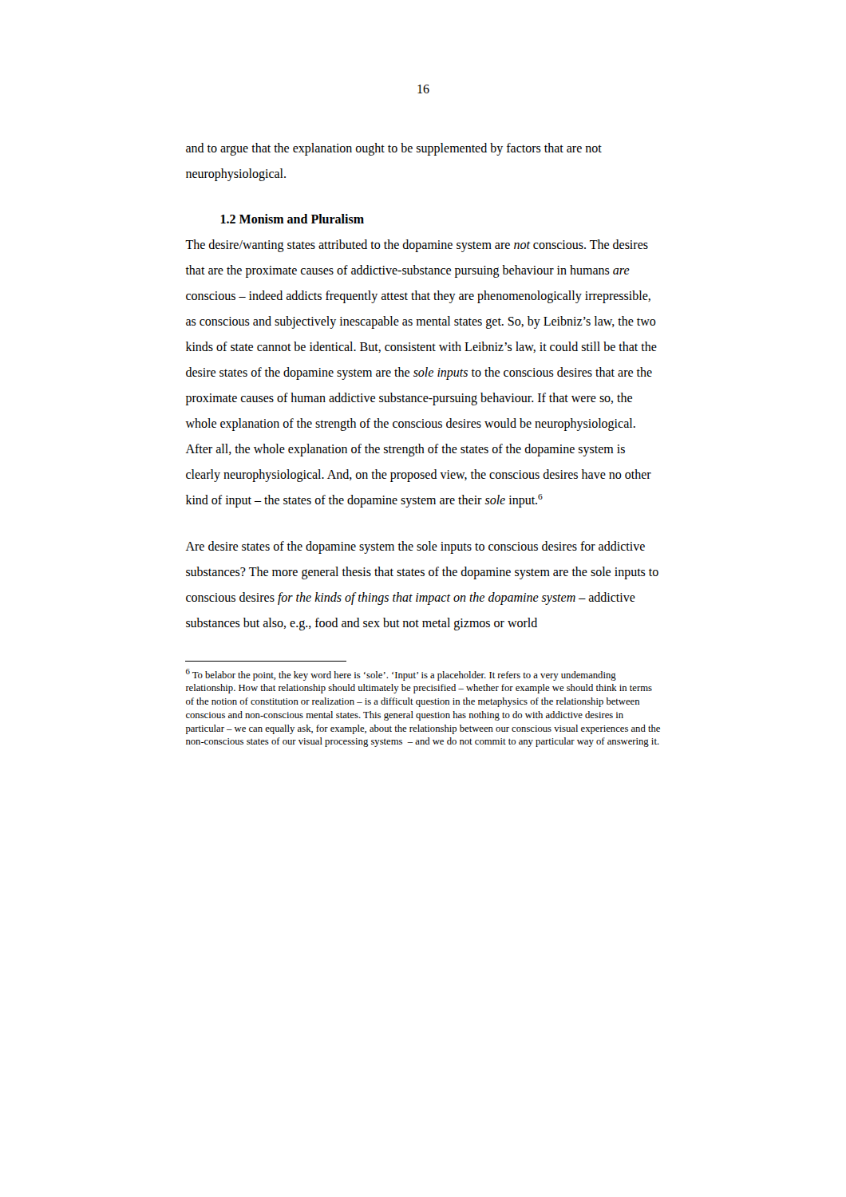16
and to argue that the explanation ought to be supplemented by factors that are not neurophysiological.
1.2 Monism and Pluralism
The desire/wanting states attributed to the dopamine system are not conscious. The desires that are the proximate causes of addictive-substance pursuing behaviour in humans are conscious – indeed addicts frequently attest that they are phenomenologically irrepressible, as conscious and subjectively inescapable as mental states get. So, by Leibniz’s law, the two kinds of state cannot be identical. But, consistent with Leibniz’s law, it could still be that the desire states of the dopamine system are the sole inputs to the conscious desires that are the proximate causes of human addictive substance-pursuing behaviour. If that were so, the whole explanation of the strength of the conscious desires would be neurophysiological. After all, the whole explanation of the strength of the states of the dopamine system is clearly neurophysiological. And, on the proposed view, the conscious desires have no other kind of input – the states of the dopamine system are their sole input.6
Are desire states of the dopamine system the sole inputs to conscious desires for addictive substances? The more general thesis that states of the dopamine system are the sole inputs to conscious desires for the kinds of things that impact on the dopamine system – addictive substances but also, e.g., food and sex but not metal gizmos or world
6 To belabor the point, the key word here is ‘sole’. ‘Input’ is a placeholder. It refers to a very undemanding relationship. How that relationship should ultimately be precisified – whether for example we should think in terms of the notion of constitution or realization – is a difficult question in the metaphysics of the relationship between conscious and non-conscious mental states. This general question has nothing to do with addictive desires in particular – we can equally ask, for example, about the relationship between our conscious visual experiences and the non-conscious states of our visual processing systems – and we do not commit to any particular way of answering it.